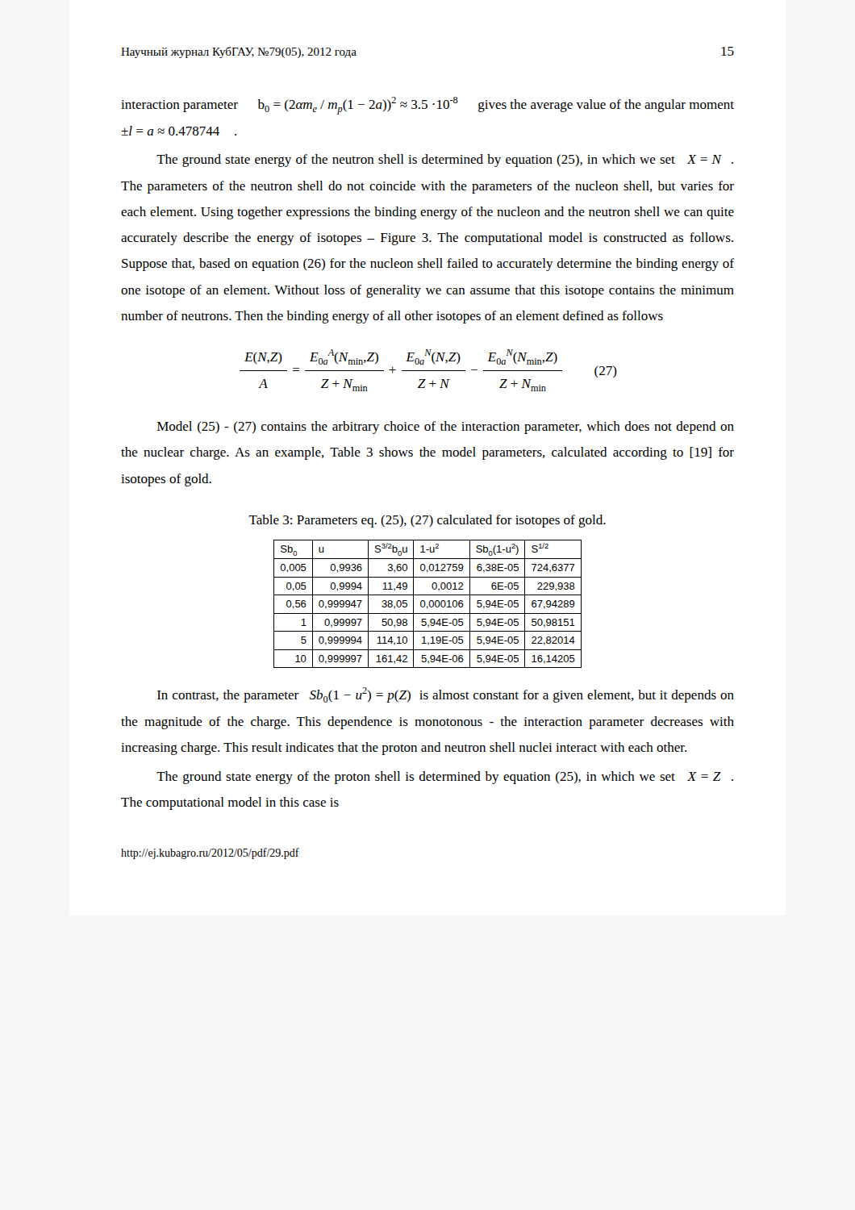Научный журнал КубГАУ, №79(05), 2012 года 15
interaction parameter b0 = (2αme / mp(1 − 2a))2 ≈ 3.5 ·10-8 gives the average value of the angular moment ±l = a ≈ 0.478744 .
The ground state energy of the neutron shell is determined by equation (25), in which we set X = N . The parameters of the neutron shell do not coincide with the parameters of the nucleon shell, but varies for each element. Using together expressions the binding energy of the nucleon and the neutron shell we can quite accurately describe the energy of isotopes – Figure 3. The computational model is constructed as follows. Suppose that, based on equation (26) for the nucleon shell failed to accurately determine the binding energy of one isotope of an element. Without loss of generality we can assume that this isotope contains the minimum number of neutrons. Then the binding energy of all other isotopes of an element defined as follows
E(N,Z) A = E0aA(Nmin,Z) Z + Nmin + E0aN(N,Z) Z + N − E0aN(Nmin,Z) Z + Nmin (27)
Model (25) - (27) contains the arbitrary choice of the interaction parameter, which does not depend on the nuclear charge. As an example, Table 3 shows the model parameters, calculated according to [19] for isotopes of gold.
Table 3: Parameters eq. (25), (27) calculated for isotopes of gold.
| Sb 0 | u | S 3/2 b 0 u | 1-u 2 | Sb 0 (1-u 2 ) | S 1/2 |
| --- | --- | --- | --- | --- | --- |
| 0,005 | 0,9936 | 3,60 | 0,012759 | 6,38E-05 | 724,6377 |
| 0,05 | 0,9994 | 11,49 | 0,0012 | 6E-05 | 229,938 |
| 0,56 | 0,999947 | 38,05 | 0,000106 | 5,94E-05 | 67,94289 |
| 1 | 0,99997 | 50,98 | 5,94E-05 | 5,94E-05 | 50,98151 |
| 5 | 0,999994 | 114,10 | 1,19E-05 | 5,94E-05 | 22,82014 |
| 10 | 0,999997 | 161,42 | 5,94E-06 | 5,94E-05 | 16,14205 |
In contrast, the parameter Sb0(1 − u2) = p(Z) is almost constant for a given element, but it depends on the magnitude of the charge. This dependence is monotonous - the interaction parameter decreases with increasing charge. This result indicates that the proton and neutron shell nuclei interact with each other.
The ground state energy of the proton shell is determined by equation (25), in which we set X = Z . The computational model in this case is
http://ej.kubagro.ru/2012/05/pdf/29.pdf